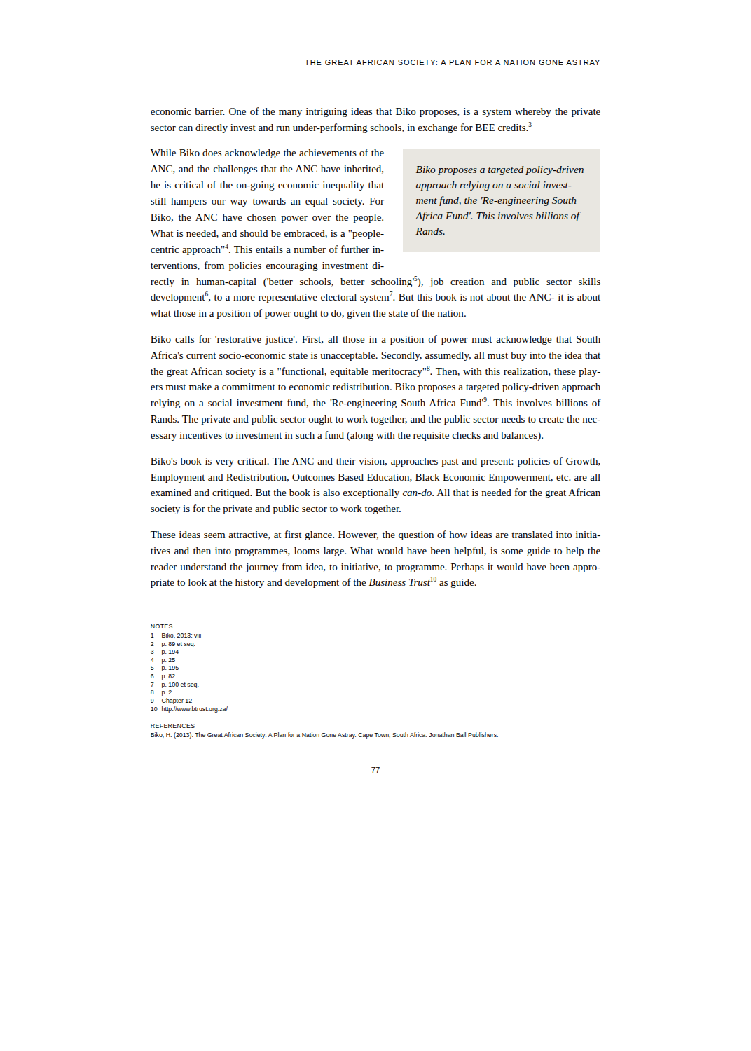The Great African Society: A Plan for a Nation Gone Astray
economic barrier. One of the many intriguing ideas that Biko proposes, is a system whereby the private sector can directly invest and run under-performing schools, in exchange for BEE credits.3
Biko proposes a targeted policy-driven approach relying on a social investment fund, the 'Re-engineering South Africa Fund'. This involves billions of Rands.
While Biko does acknowledge the achievements of the ANC, and the challenges that the ANC have inherited, he is critical of the on-going economic inequality that still hampers our way towards an equal society. For Biko, the ANC have chosen power over the people. What is needed, and should be embraced, is a "people-centric approach"4. This entails a number of further interventions, from policies encouraging investment directly in human-capital ('better schools, better schooling'5), job creation and public sector skills development6, to a more representative electoral system7. But this book is not about the ANC- it is about what those in a position of power ought to do, given the state of the nation.
Biko calls for 'restorative justice'. First, all those in a position of power must acknowledge that South Africa's current socio-economic state is unacceptable. Secondly, assumedly, all must buy into the idea that the great African society is a "functional, equitable meritocracy"8. Then, with this realization, these players must make a commitment to economic redistribution. Biko proposes a targeted policy-driven approach relying on a social investment fund, the 'Re-engineering South Africa Fund'9. This involves billions of Rands. The private and public sector ought to work together, and the public sector needs to create the necessary incentives to investment in such a fund (along with the requisite checks and balances).
Biko's book is very critical. The ANC and their vision, approaches past and present: policies of Growth, Employment and Redistribution, Outcomes Based Education, Black Economic Empowerment, etc. are all examined and critiqued. But the book is also exceptionally can-do. All that is needed for the great African society is for the private and public sector to work together.
These ideas seem attractive, at first glance. However, the question of how ideas are translated into initiatives and then into programmes, looms large. What would have been helpful, is some guide to help the reader understand the journey from idea, to initiative, to programme. Perhaps it would have been appropriate to look at the history and development of the Business Trust10 as guide.
NOTES
1 Biko, 2013: viii
2 p. 89 et seq.
3 p. 194
4 p. 25
5 p. 195
6 p. 82
7 p. 100 et seq.
8 p. 2
9 Chapter 12
10 http://www.btrust.org.za/
REFERENCES
Biko, H. (2013). The Great African Society: A Plan for a Nation Gone Astray. Cape Town, South Africa: Jonathan Ball Publishers.
77